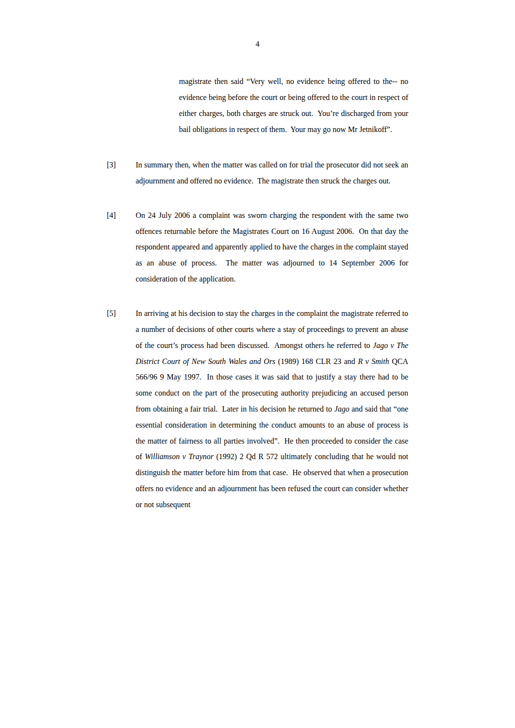4
magistrate then said “Very well, no evidence being offered to the-- no evidence being before the court or being offered to the court in respect of either charges, both charges are struck out. You’re discharged from your bail obligations in respect of them. Your may go now Mr Jetnikoff”.
[3] In summary then, when the matter was called on for trial the prosecutor did not seek an adjournment and offered no evidence. The magistrate then struck the charges out.
[4] On 24 July 2006 a complaint was sworn charging the respondent with the same two offences returnable before the Magistrates Court on 16 August 2006. On that day the respondent appeared and apparently applied to have the charges in the complaint stayed as an abuse of process. The matter was adjourned to 14 September 2006 for consideration of the application.
[5] In arriving at his decision to stay the charges in the complaint the magistrate referred to a number of decisions of other courts where a stay of proceedings to prevent an abuse of the court’s process had been discussed. Amongst others he referred to Jago v The District Court of New South Wales and Ors (1989) 168 CLR 23 and R v Smith QCA 566/96 9 May 1997. In those cases it was said that to justify a stay there had to be some conduct on the part of the prosecuting authority prejudicing an accused person from obtaining a fair trial. Later in his decision he returned to Jago and said that “one essential consideration in determining the conduct amounts to an abuse of process is the matter of fairness to all parties involved”. He then proceeded to consider the case of Williamson v Traynor (1992) 2 Qd R 572 ultimately concluding that he would not distinguish the matter before him from that case. He observed that when a prosecution offers no evidence and an adjournment has been refused the court can consider whether or not subsequent